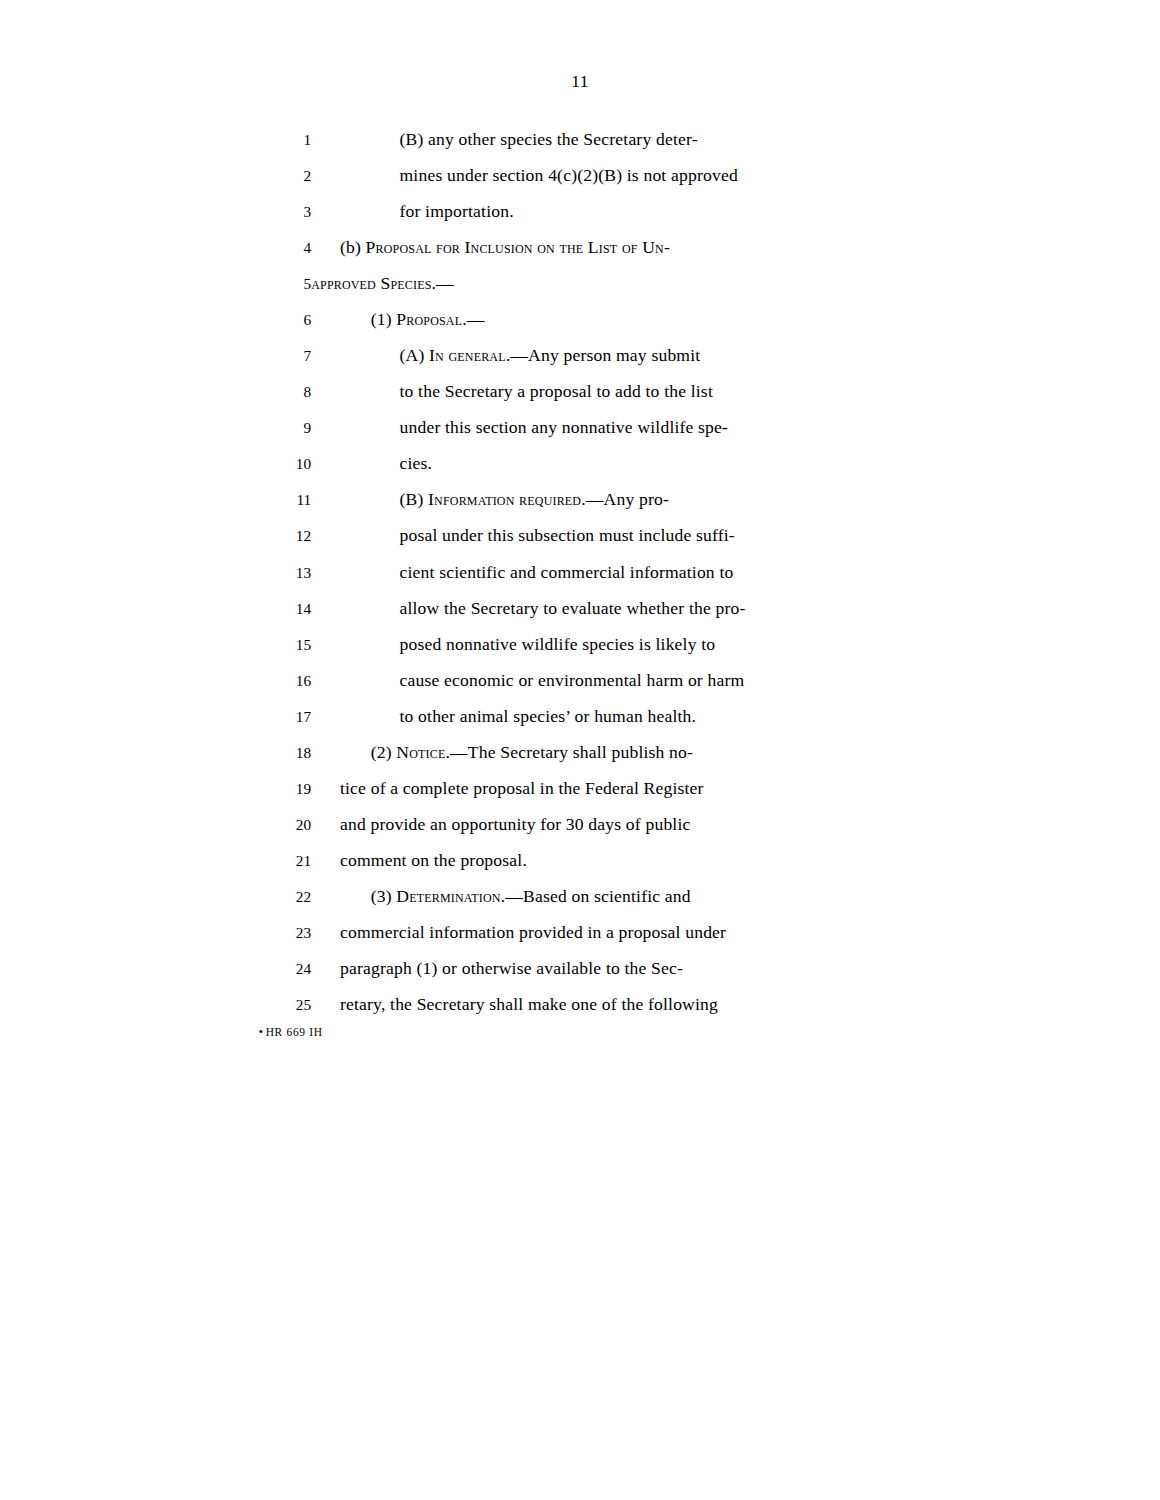11
| 1 | (B) any other species the Secretary deter- |
| 2 | mines under section 4(c)(2)(B) is not approved |
| 3 | for importation. |
| 4 | (b) Proposal for Inclusion on the List of Un- |
| 5 | approved Species .— |
| 6 | (1) Proposal .— |
| 7 | (A) In general .—Any person may submit |
| 8 | to the Secretary a proposal to add to the list |
| 9 | under this section any nonnative wildlife spe- |
| 10 | cies. |
| 11 | (B) Information required .—Any pro- |
| 12 | posal under this subsection must include suffi- |
| 13 | cient scientific and commercial information to |
| 14 | allow the Secretary to evaluate whether the pro- |
| 15 | posed nonnative wildlife species is likely to |
| 16 | cause economic or environmental harm or harm |
| 17 | to other animal species’ or human health. |
| 18 | (2) Notice .—The Secretary shall publish no- |
| 19 | tice of a complete proposal in the Federal Register |
| 20 | and provide an opportunity for 30 days of public |
| 21 | comment on the proposal. |
| 22 | (3) Determination .—Based on scientific and |
| 23 | commercial information provided in a proposal under |
| 24 | paragraph (1) or otherwise available to the Sec- |
| 25 | retary, the Secretary shall make one of the following |
•HR 669 IH